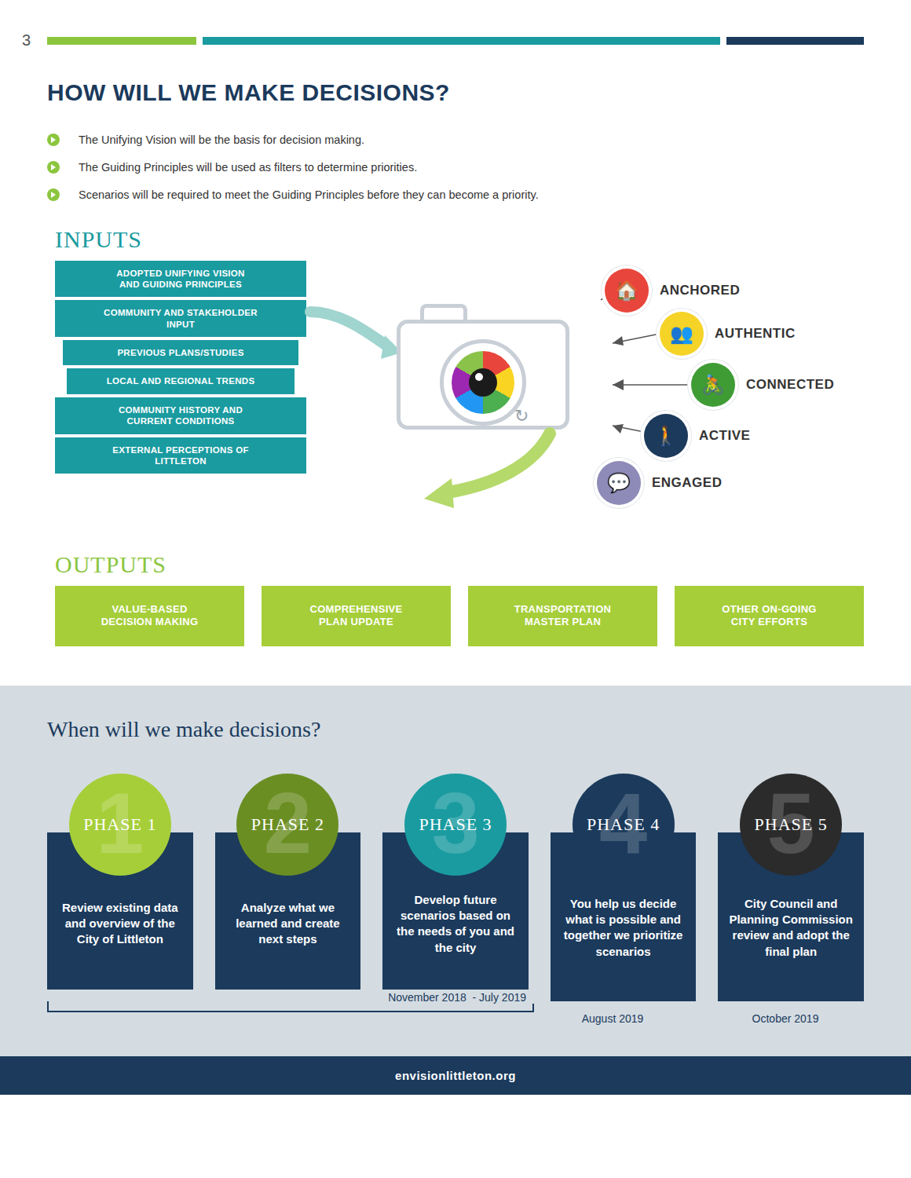3
HOW WILL WE MAKE DECISIONS?
The Unifying Vision will be the basis for decision making.
The Guiding Principles will be used as filters to determine priorities.
Scenarios will be required to meet the Guiding Principles before they can become a priority.
INPUTS
ADOPTED UNIFYING VISION
AND GUIDING PRINCIPLES
COMMUNITY AND STAKEHOLDER
INPUT
PREVIOUS PLANS/STUDIES
LOCAL AND REGIONAL TRENDS
COMMUNITY HISTORY AND
CURRENT CONDITIONS
EXTERNAL PERCEPTIONS OF
LITTLETON
↻
🏠
ANCHORED
👥
AUTHENTIC
🚴
CONNECTED
🚶
ACTIVE
💬
ENGAGED
OUTPUTS
VALUE-BASED
DECISION MAKING
COMPREHENSIVE
PLAN UPDATE
TRANSPORTATION
MASTER PLAN
OTHER ON-GOING
CITY EFFORTS
When will we make decisions?
1 PHASE 1
Review existing data and overview of the City of Littleton
2 PHASE 2
Analyze what we learned and create next steps
3 PHASE 3
Develop future scenarios based on the needs of you and the city
4 PHASE 4
You help us decide what is possible and together we prioritize scenarios
5 PHASE 5
City Council and Planning Commission review and adopt the final plan
November 2018 - July 2019
August 2019 October 2019
envisionlittleton.org